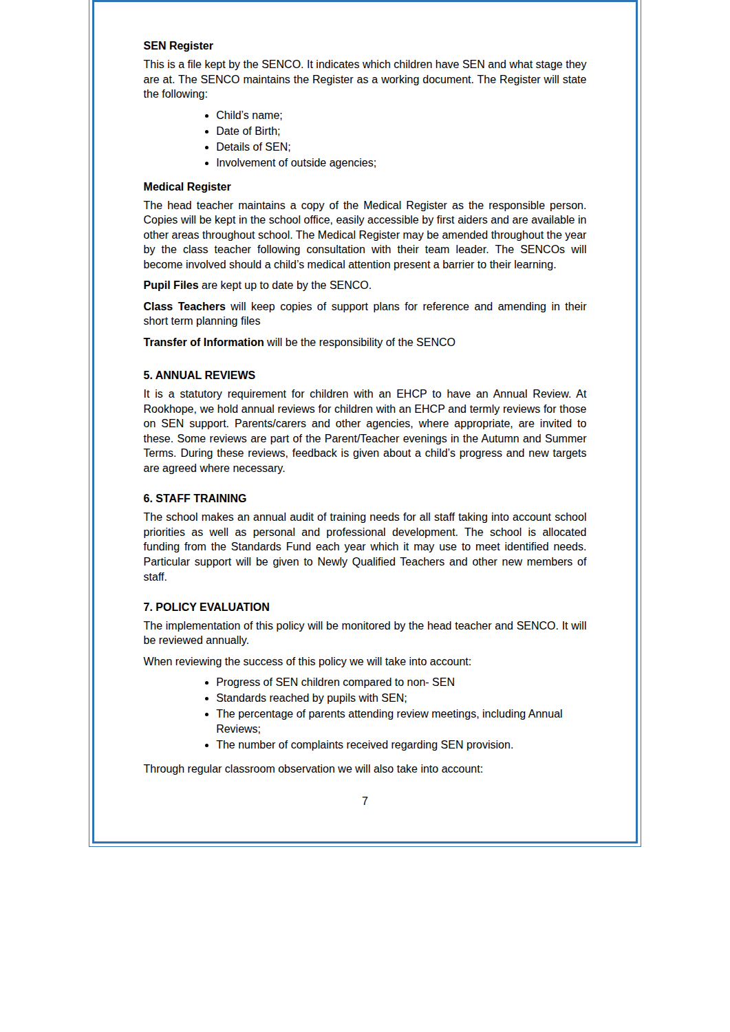SEN Register
This is a file kept by the SENCO. It indicates which children have SEN and what stage they are at. The SENCO maintains the Register as a working document. The Register will state the following:
Child’s name;
Date of Birth;
Details of SEN;
Involvement of outside agencies;
Medical Register
The head teacher maintains a copy of the Medical Register as the responsible person. Copies will be kept in the school office, easily accessible by first aiders and are available in other areas throughout school. The Medical Register may be amended throughout the year by the class teacher following consultation with their team leader. The SENCOs will become involved should a child’s medical attention present a barrier to their learning.
Pupil Files are kept up to date by the SENCO.
Class Teachers will keep copies of support plans for reference and amending in their short term planning files
Transfer of Information will be the responsibility of the SENCO
5. ANNUAL REVIEWS
It is a statutory requirement for children with an EHCP to have an Annual Review. At Rookhope, we hold annual reviews for children with an EHCP and termly reviews for those on SEN support. Parents/carers and other agencies, where appropriate, are invited to these. Some reviews are part of the Parent/Teacher evenings in the Autumn and Summer Terms. During these reviews, feedback is given about a child’s progress and new targets are agreed where necessary.
6. STAFF TRAINING
The school makes an annual audit of training needs for all staff taking into account school priorities as well as personal and professional development. The school is allocated funding from the Standards Fund each year which it may use to meet identified needs. Particular support will be given to Newly Qualified Teachers and other new members of staff.
7. POLICY EVALUATION
The implementation of this policy will be monitored by the head teacher and SENCO. It will be reviewed annually.
When reviewing the success of this policy we will take into account:
Progress of SEN children compared to non- SEN
Standards reached by pupils with SEN;
The percentage of parents attending review meetings, including Annual Reviews;
The number of complaints received regarding SEN provision.
Through regular classroom observation we will also take into account:
7